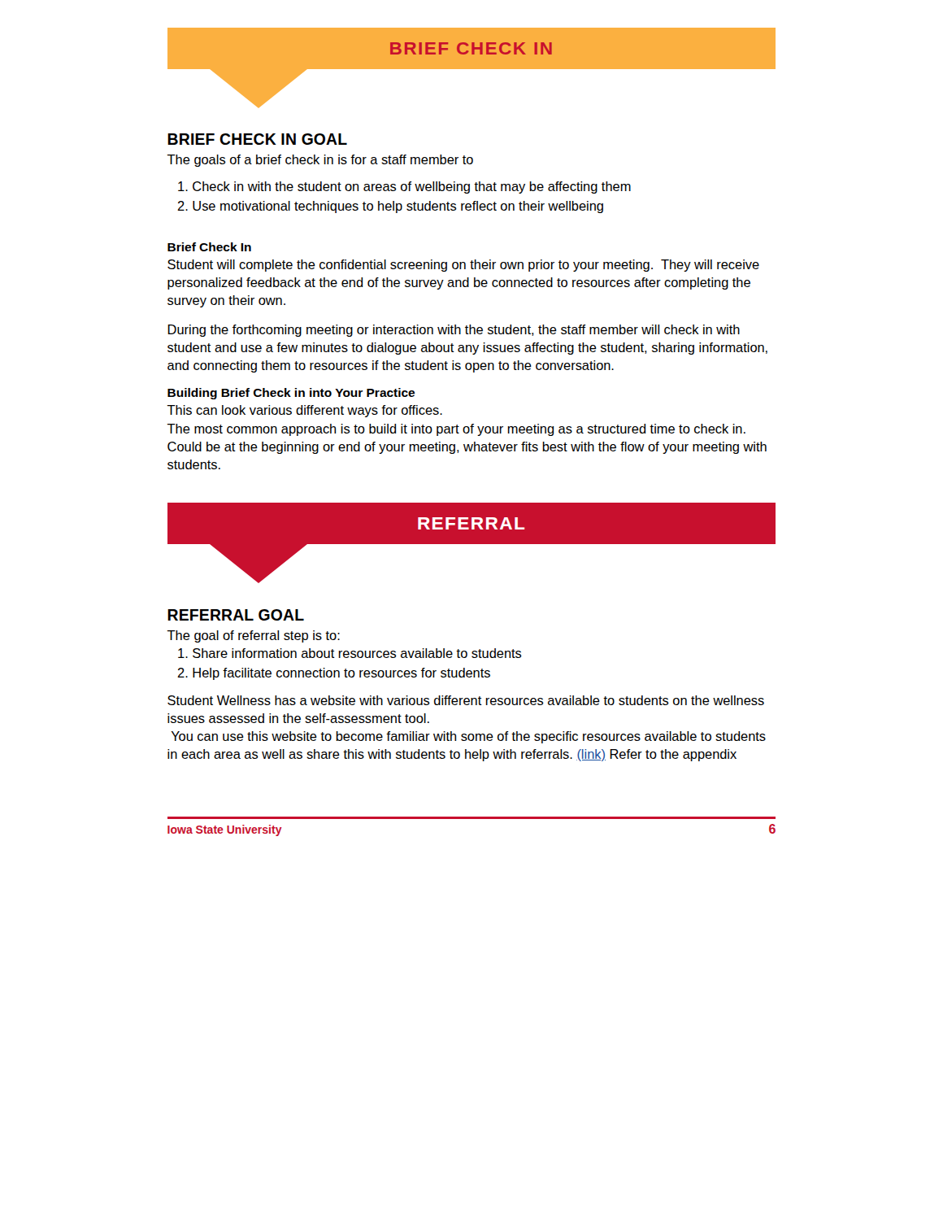BRIEF CHECK IN
BRIEF CHECK IN GOAL
The goals of a brief check in is for a staff member to
Check in with the student on areas of wellbeing that may be affecting them
Use motivational techniques to help students reflect on their wellbeing
Brief Check In
Student will complete the confidential screening on their own prior to your meeting. They will receive personalized feedback at the end of the survey and be connected to resources after completing the survey on their own.
During the forthcoming meeting or interaction with the student, the staff member will check in with student and use a few minutes to dialogue about any issues affecting the student, sharing information, and connecting them to resources if the student is open to the conversation.
Building Brief Check in into Your Practice
This can look various different ways for offices.
The most common approach is to build it into part of your meeting as a structured time to check in. Could be at the beginning or end of your meeting, whatever fits best with the flow of your meeting with students.
REFERRAL
REFERRAL GOAL
The goal of referral step is to:
Share information about resources available to students
Help facilitate connection to resources for students
Student Wellness has a website with various different resources available to students on the wellness issues assessed in the self-assessment tool.
You can use this website to become familiar with some of the specific resources available to students in each area as well as share this with students to help with referrals. (link) Refer to the appendix
Iowa State University
6